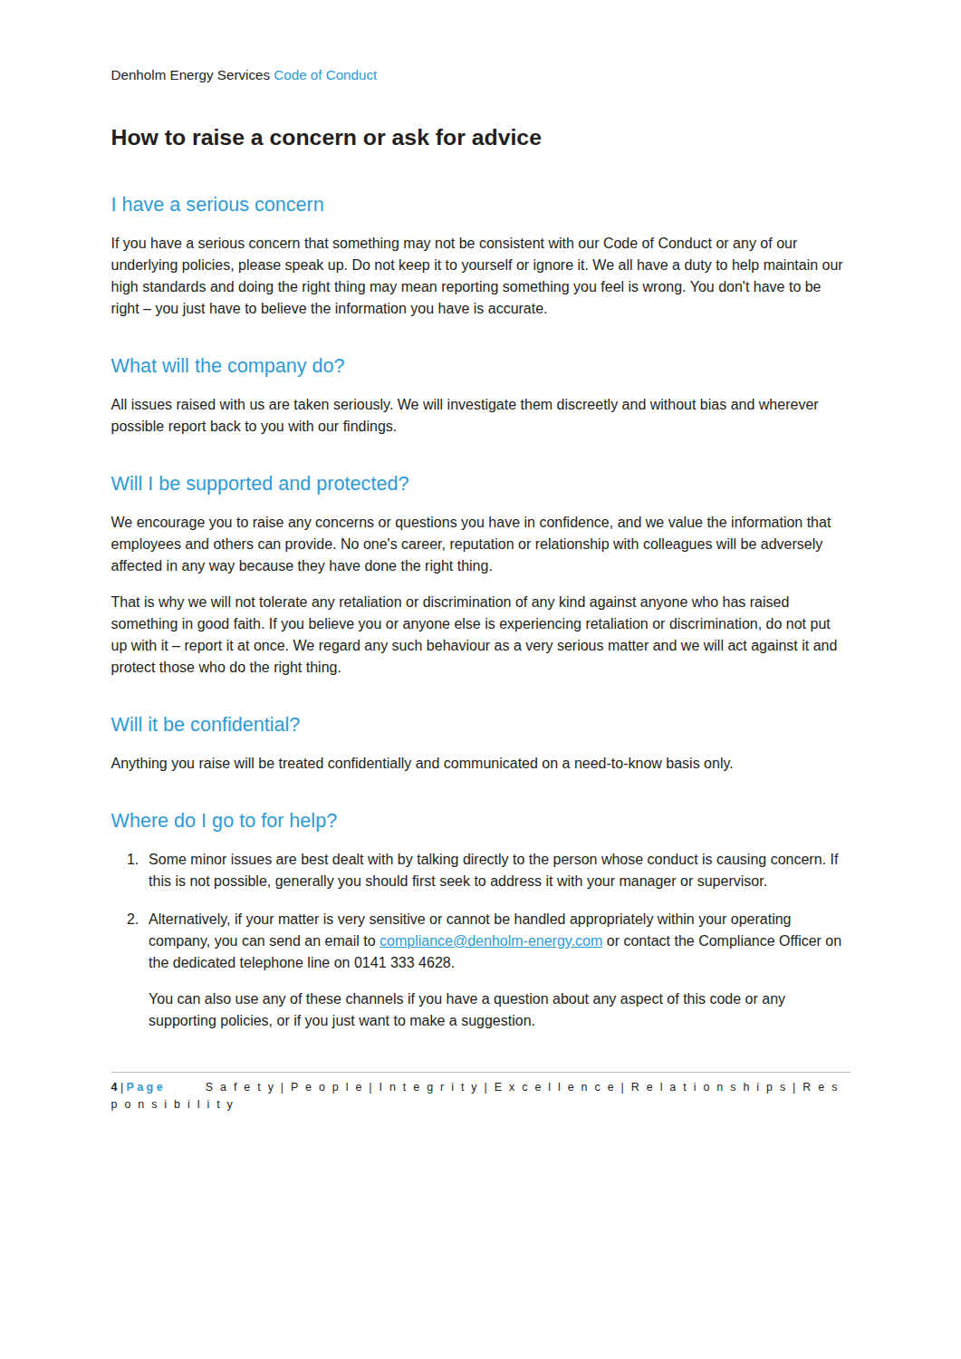Denholm Energy Services Code of Conduct
How to raise a concern or ask for advice
I have a serious concern
If you have a serious concern that something may not be consistent with our Code of Conduct or any of our underlying policies, please speak up. Do not keep it to yourself or ignore it. We all have a duty to help maintain our high standards and doing the right thing may mean reporting something you feel is wrong. You don't have to be right – you just have to believe the information you have is accurate.
What will the company do?
All issues raised with us are taken seriously. We will investigate them discreetly and without bias and wherever possible report back to you with our findings.
Will I be supported and protected?
We encourage you to raise any concerns or questions you have in confidence, and we value the information that employees and others can provide. No one's career, reputation or relationship with colleagues will be adversely affected in any way because they have done the right thing.
That is why we will not tolerate any retaliation or discrimination of any kind against anyone who has raised something in good faith. If you believe you or anyone else is experiencing retaliation or discrimination, do not put up with it – report it at once. We regard any such behaviour as a very serious matter and we will act against it and protect those who do the right thing.
Will it be confidential?
Anything you raise will be treated confidentially and communicated on a need-to-know basis only.
Where do I go to for help?
Some minor issues are best dealt with by talking directly to the person whose conduct is causing concern. If this is not possible, generally you should first seek to address it with your manager or supervisor.
Alternatively, if your matter is very sensitive or cannot be handled appropriately within your operating company, you can send an email to compliance@denholm-energy.com or contact the Compliance Officer on the dedicated telephone line on 0141 333 4628.
You can also use any of these channels if you have a question about any aspect of this code or any supporting policies, or if you just want to make a suggestion.
4 | P a g e S a f e t y | P e o p l e | I n t e g r i t y | E x c e l l e n c e | R e l a t i o n s h i p s | R e s p o n s i b i l i t y